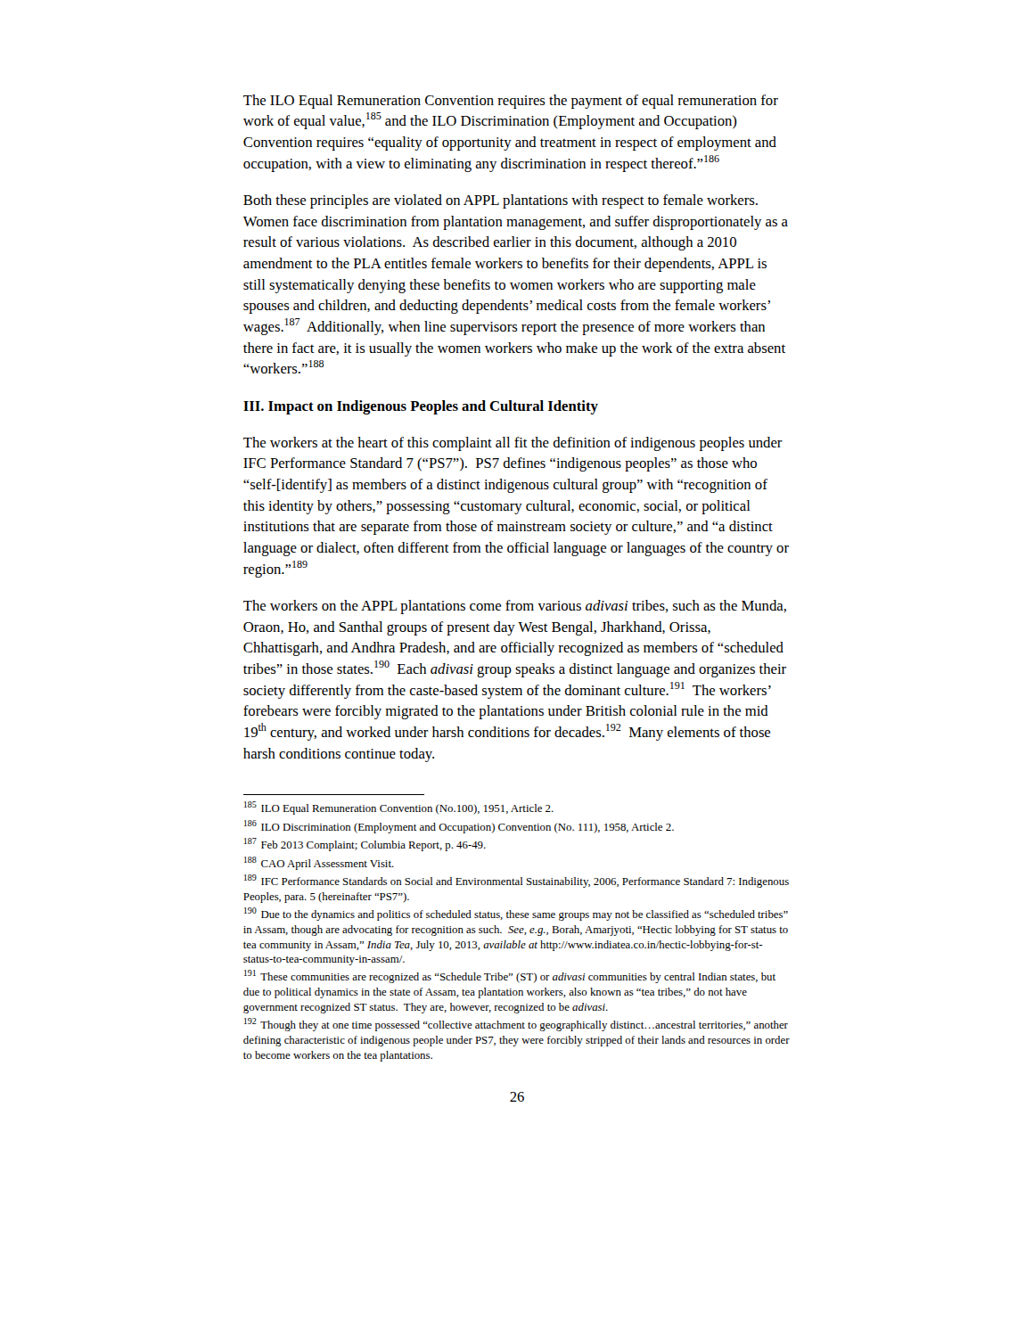The ILO Equal Remuneration Convention requires the payment of equal remuneration for work of equal value,185 and the ILO Discrimination (Employment and Occupation) Convention requires “equality of opportunity and treatment in respect of employment and occupation, with a view to eliminating any discrimination in respect thereof.”186
Both these principles are violated on APPL plantations with respect to female workers. Women face discrimination from plantation management, and suffer disproportionately as a result of various violations. As described earlier in this document, although a 2010 amendment to the PLA entitles female workers to benefits for their dependents, APPL is still systematically denying these benefits to women workers who are supporting male spouses and children, and deducting dependents’ medical costs from the female workers’ wages.187 Additionally, when line supervisors report the presence of more workers than there in fact are, it is usually the women workers who make up the work of the extra absent “workers.”188
III. Impact on Indigenous Peoples and Cultural Identity
The workers at the heart of this complaint all fit the definition of indigenous peoples under IFC Performance Standard 7 (“PS7”). PS7 defines “indigenous peoples” as those who “self-[identify] as members of a distinct indigenous cultural group” with “recognition of this identity by others,” possessing “customary cultural, economic, social, or political institutions that are separate from those of mainstream society or culture,” and “a distinct language or dialect, often different from the official language or languages of the country or region.”189
The workers on the APPL plantations come from various adivasi tribes, such as the Munda, Oraon, Ho, and Santhal groups of present day West Bengal, Jharkhand, Orissa, Chhattisgarh, and Andhra Pradesh, and are officially recognized as members of “scheduled tribes” in those states.190 Each adivasi group speaks a distinct language and organizes their society differently from the caste-based system of the dominant culture.191 The workers’ forebears were forcibly migrated to the plantations under British colonial rule in the mid 19th century, and worked under harsh conditions for decades.192 Many elements of those harsh conditions continue today.
185 ILO Equal Remuneration Convention (No.100), 1951, Article 2.
186 ILO Discrimination (Employment and Occupation) Convention (No. 111), 1958, Article 2.
187 Feb 2013 Complaint; Columbia Report, p. 46-49.
188 CAO April Assessment Visit.
189 IFC Performance Standards on Social and Environmental Sustainability, 2006, Performance Standard 7: Indigenous Peoples, para. 5 (hereinafter “PS7”).
190 Due to the dynamics and politics of scheduled status, these same groups may not be classified as “scheduled tribes” in Assam, though are advocating for recognition as such. See, e.g., Borah, Amarjyoti, “Hectic lobbying for ST status to tea community in Assam,” India Tea, July 10, 2013, available at http://www.indiatea.co.in/hectic-lobbying-for-st-status-to-tea-community-in-assam/.
191 These communities are recognized as “Schedule Tribe” (ST) or adivasi communities by central Indian states, but due to political dynamics in the state of Assam, tea plantation workers, also known as “tea tribes,” do not have government recognized ST status. They are, however, recognized to be adivasi.
192 Though they at one time possessed “collective attachment to geographically distinct…ancestral territories,” another defining characteristic of indigenous people under PS7, they were forcibly stripped of their lands and resources in order to become workers on the tea plantations.
26